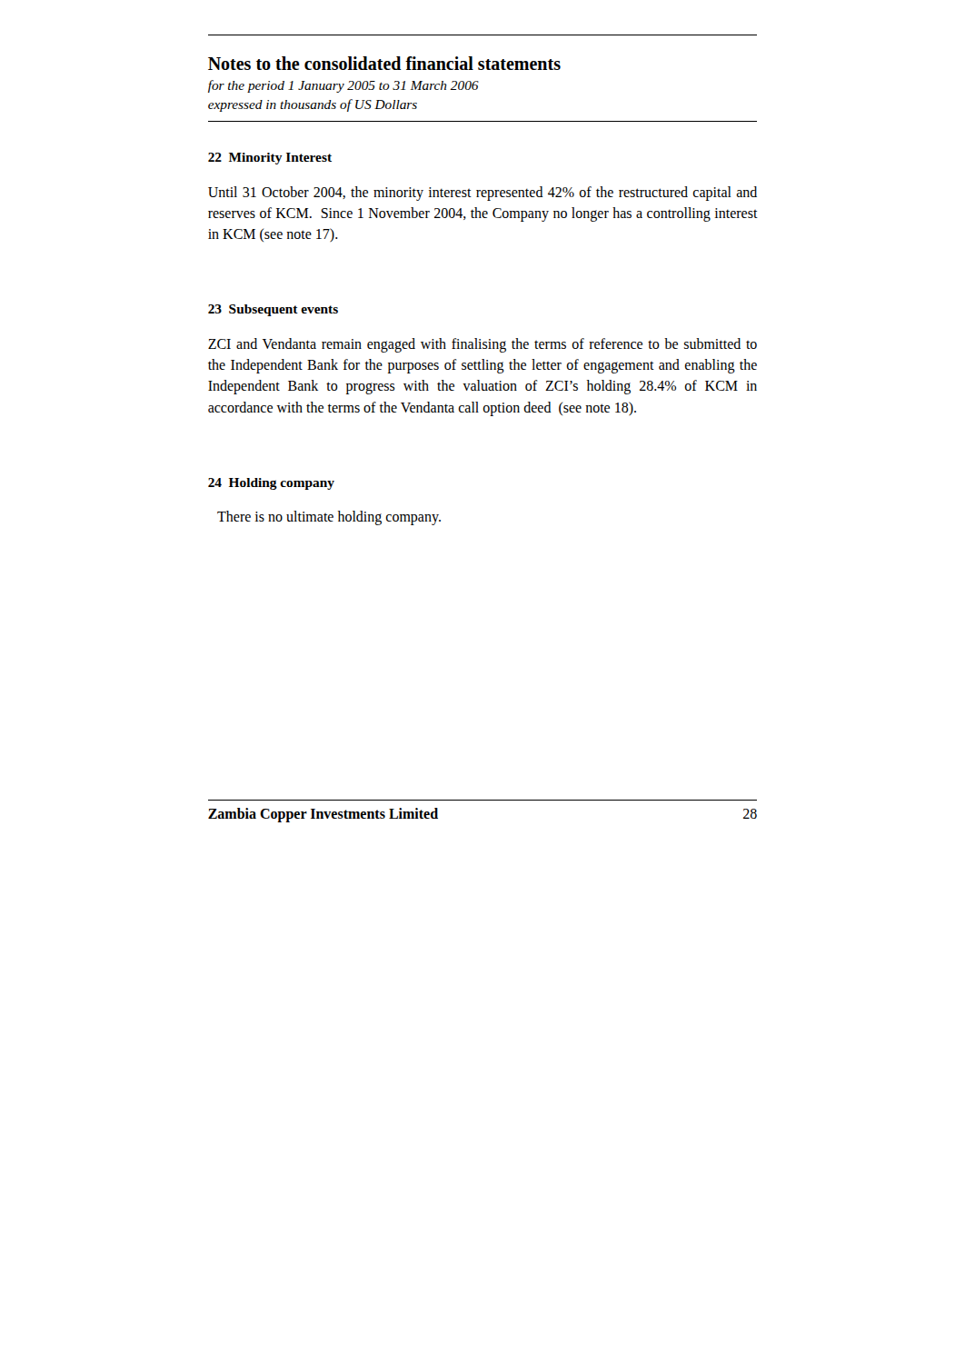Notes to the consolidated financial statements
for the period 1 January 2005 to 31 March 2006
expressed in thousands of US Dollars
22 Minority Interest
Until 31 October 2004, the minority interest represented 42% of the restructured capital and reserves of KCM. Since 1 November 2004, the Company no longer has a controlling interest in KCM (see note 17).
23 Subsequent events
ZCI and Vendanta remain engaged with finalising the terms of reference to be submitted to the Independent Bank for the purposes of settling the letter of engagement and enabling the Independent Bank to progress with the valuation of ZCI’s holding 28.4% of KCM in accordance with the terms of the Vendanta call option deed (see note 18).
24 Holding company
There is no ultimate holding company.
Zambia Copper Investments Limited 28